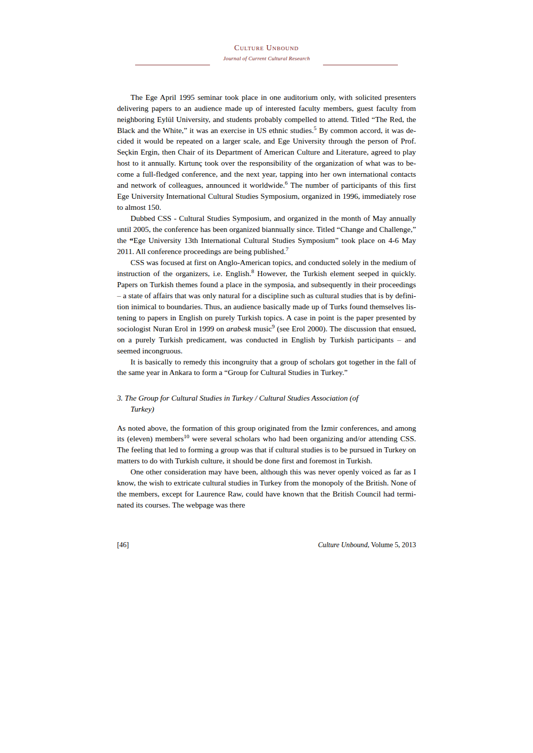Culture Unbound
Journal of Current Cultural Research
The Ege April 1995 seminar took place in one auditorium only, with solicited presenters delivering papers to an audience made up of interested faculty members, guest faculty from neighboring Eylül University, and students probably compelled to attend. Titled “The Red, the Black and the White,” it was an exercise in US ethnic studies.5 By common accord, it was decided it would be repeated on a larger scale, and Ege University through the person of Prof. Seçkin Ergin, then Chair of its Department of American Culture and Literature, agreed to play host to it annually. Kırtunç took over the responsibility of the organization of what was to become a full-fledged conference, and the next year, tapping into her own international contacts and network of colleagues, announced it worldwide.6 The number of participants of this first Ege University International Cultural Studies Symposium, organized in 1996, immediately rose to almost 150.
Dubbed CSS - Cultural Studies Symposium, and organized in the month of May annually until 2005, the conference has been organized biannually since. Titled “Change and Challenge,” the “Ege University 13th International Cultural Studies Symposium” took place on 4-6 May 2011. All conference proceedings are being published.7
CSS was focused at first on Anglo-American topics, and conducted solely in the medium of instruction of the organizers, i.e. English.8 However, the Turkish element seeped in quickly. Papers on Turkish themes found a place in the symposia, and subsequently in their proceedings – a state of affairs that was only natural for a discipline such as cultural studies that is by definition inimical to boundaries. Thus, an audience basically made up of Turks found themselves listening to papers in English on purely Turkish topics. A case in point is the paper presented by sociologist Nuran Erol in 1999 on arabesk music9 (see Erol 2000). The discussion that ensued, on a purely Turkish predicament, was conducted in English by Turkish participants – and seemed incongruous.
It is basically to remedy this incongruity that a group of scholars got together in the fall of the same year in Ankara to form a “Group for Cultural Studies in Turkey.”
3. The Group for Cultural Studies in Turkey / Cultural Studies Association (of Turkey)
As noted above, the formation of this group originated from the İzmir conferences, and among its (eleven) members10 were several scholars who had been organizing and/or attending CSS. The feeling that led to forming a group was that if cultural studies is to be pursued in Turkey on matters to do with Turkish culture, it should be done first and foremost in Turkish.
One other consideration may have been, although this was never openly voiced as far as I know, the wish to extricate cultural studies in Turkey from the monopoly of the British. None of the members, except for Laurence Raw, could have known that the British Council had terminated its courses. The webpage was there
[46]
Culture Unbound, Volume 5, 2013